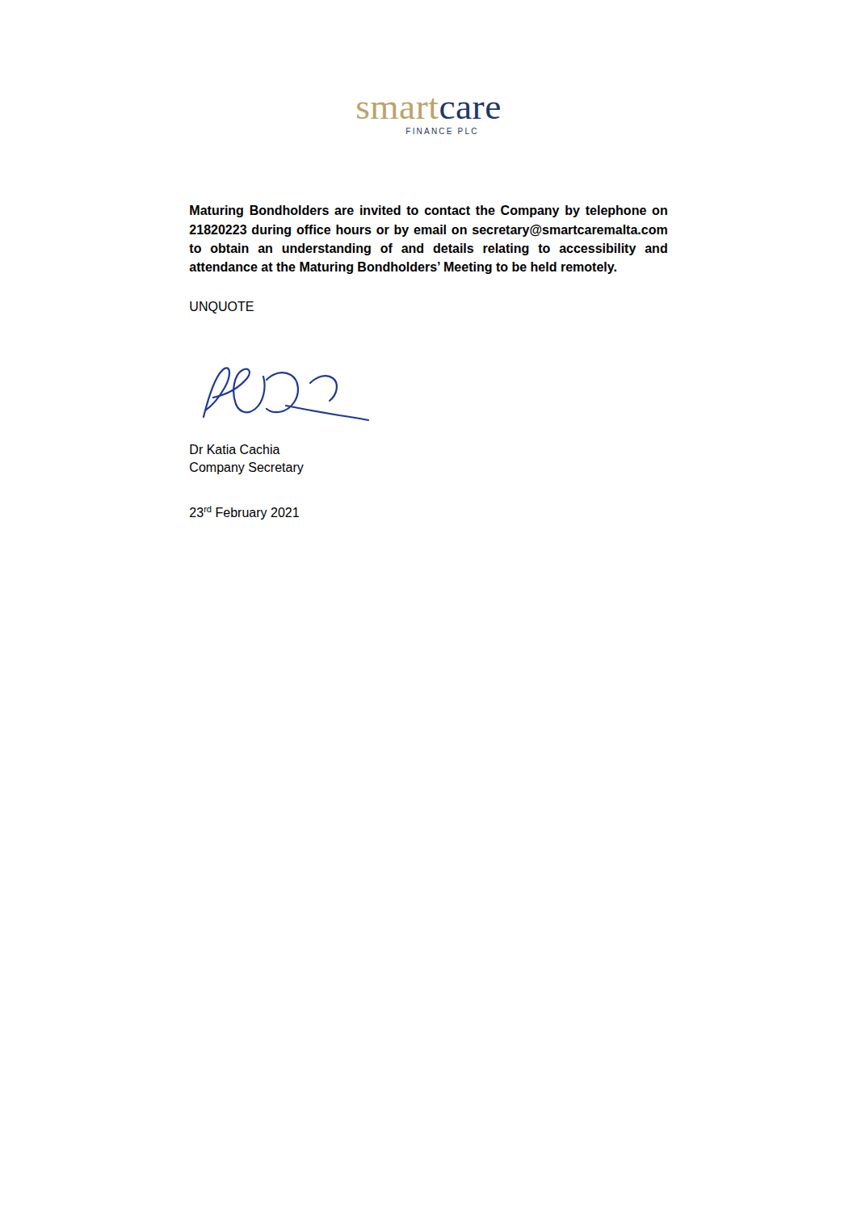smart care
FINANCE PLC
Maturing Bondholders are invited to contact the Company by telephone on 21820223 during office hours or by email on secretary@smartcaremalta.com to obtain an understanding of and details relating to accessibility and attendance at the Maturing Bondholders’ Meeting to be held remotely.
UNQUOTE
Dr Katia Cachia
Company Secretary
23rd February 2021